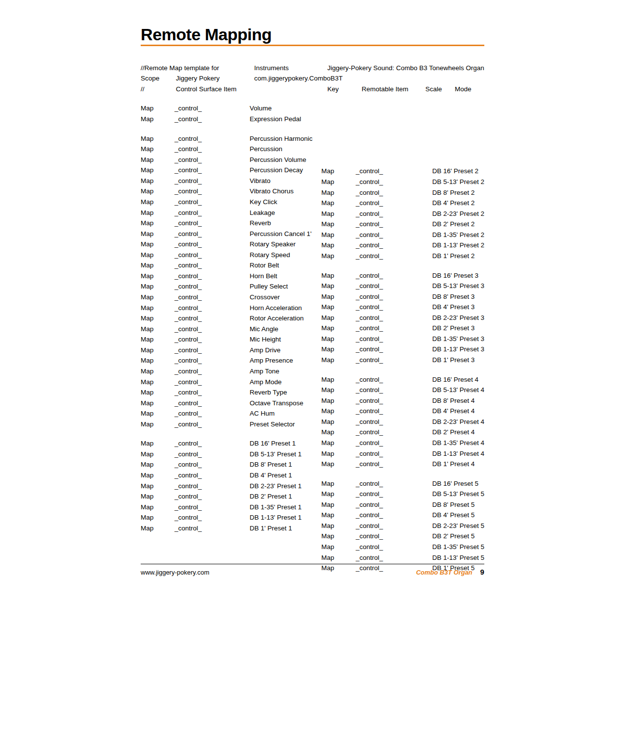Remote Mapping
| //Remote Map template for | Instruments | Jiggery-Pokery Sound: Combo B3 Tonewheels Organ |
| Scope | Jiggery Pokery | com.jiggerypokery.ComboB3T |
| // | Control Surface Item | | Key | Remotable Item | Scale | Mode |
| Map | _control_ | Volume |
| Map | _control_ | Expression Pedal |
| Map | _control_ | Percussion Harmonic |
| Map | _control_ | Percussion |
| Map | _control_ | Percussion Volume |
| Map | _control_ | Percussion Decay |
| Map | _control_ | Vibrato |
| Map | _control_ | Vibrato Chorus |
| Map | _control_ | Key Click |
| Map | _control_ | Leakage |
| Map | _control_ | Reverb |
| Map | _control_ | Percussion Cancel 1' |
| Map | _control_ | Rotary Speaker |
| Map | _control_ | Rotary Speed |
| Map | _control_ | Rotor Belt |
| Map | _control_ | Horn Belt |
| Map | _control_ | Pulley Select |
| Map | _control_ | Crossover |
| Map | _control_ | Horn Acceleration |
| Map | _control_ | Rotor Acceleration |
| Map | _control_ | Mic Angle |
| Map | _control_ | Mic Height |
| Map | _control_ | Amp Drive |
| Map | _control_ | Amp Presence |
| Map | _control_ | Amp Tone |
| Map | _control_ | Amp Mode |
| Map | _control_ | Reverb Type |
| Map | _control_ | Octave Transpose |
| Map | _control_ | AC Hum |
| Map | _control_ | Preset Selector |
| Map | _control_ | DB 16' Preset 1 |
| Map | _control_ | DB 5-13' Preset 1 |
| Map | _control_ | DB 8' Preset 1 |
| Map | _control_ | DB 4' Preset 1 |
| Map | _control_ | DB 2-23' Preset 1 |
| Map | _control_ | DB 2' Preset 1 |
| Map | _control_ | DB 1-35' Preset 1 |
| Map | _control_ | DB 1-13' Preset 1 |
| Map | _control_ | DB 1' Preset 1 |
| Map | _control_ | DB 16' Preset 2 |
| Map | _control_ | DB 5-13' Preset 2 |
| Map | _control_ | DB 8' Preset 2 |
| Map | _control_ | DB 4' Preset 2 |
| Map | _control_ | DB 2-23' Preset 2 |
| Map | _control_ | DB 2' Preset 2 |
| Map | _control_ | DB 1-35' Preset 2 |
| Map | _control_ | DB 1-13' Preset 2 |
| Map | _control_ | DB 1' Preset 2 |
| Map | _control_ | DB 16' Preset 3 |
| Map | _control_ | DB 5-13' Preset 3 |
| Map | _control_ | DB 8' Preset 3 |
| Map | _control_ | DB 4' Preset 3 |
| Map | _control_ | DB 2-23' Preset 3 |
| Map | _control_ | DB 2' Preset 3 |
| Map | _control_ | DB 1-35' Preset 3 |
| Map | _control_ | DB 1-13' Preset 3 |
| Map | _control_ | DB 1' Preset 3 |
| Map | _control_ | DB 16' Preset 4 |
| Map | _control_ | DB 5-13' Preset 4 |
| Map | _control_ | DB 8' Preset 4 |
| Map | _control_ | DB 4' Preset 4 |
| Map | _control_ | DB 2-23' Preset 4 |
| Map | _control_ | DB 2' Preset 4 |
| Map | _control_ | DB 1-35' Preset 4 |
| Map | _control_ | DB 1-13' Preset 4 |
| Map | _control_ | DB 1' Preset 4 |
| Map | _control_ | DB 16' Preset 5 |
| Map | _control_ | DB 5-13' Preset 5 |
| Map | _control_ | DB 8' Preset 5 |
| Map | _control_ | DB 4' Preset 5 |
| Map | _control_ | DB 2-23' Preset 5 |
| Map | _control_ | DB 2' Preset 5 |
| Map | _control_ | DB 1-35' Preset 5 |
| Map | _control_ | DB 1-13' Preset 5 |
| Map | _control_ | DB 1' Preset 5 |
www.jiggery-pokery.com
Combo B3T Organ 9